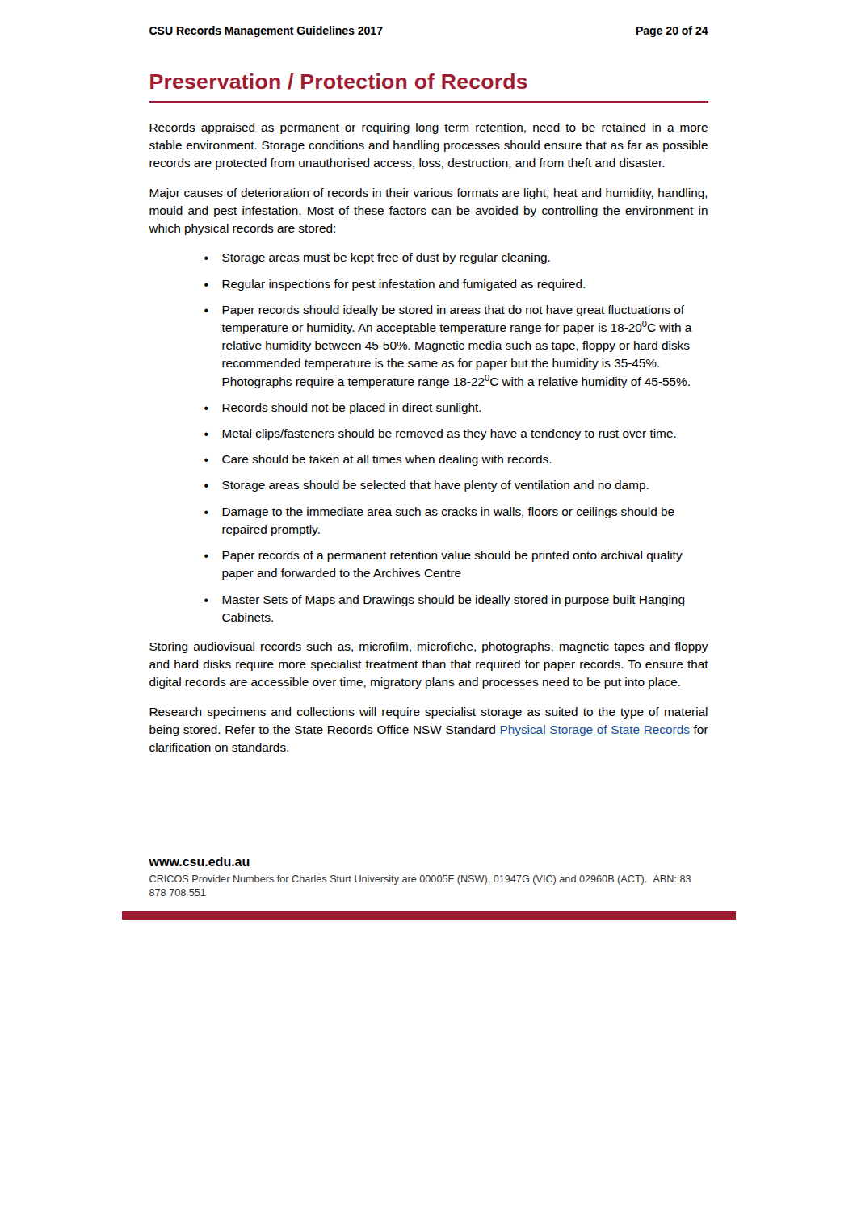CSU Records Management Guidelines 2017
Page 20 of 24
Preservation / Protection of Records
Records appraised as permanent or requiring long term retention, need to be retained in a more stable environment. Storage conditions and handling processes should ensure that as far as possible records are protected from unauthorised access, loss, destruction, and from theft and disaster.
Major causes of deterioration of records in their various formats are light, heat and humidity, handling, mould and pest infestation. Most of these factors can be avoided by controlling the environment in which physical records are stored:
Storage areas must be kept free of dust by regular cleaning.
Regular inspections for pest infestation and fumigated as required.
Paper records should ideally be stored in areas that do not have great fluctuations of temperature or humidity. An acceptable temperature range for paper is 18-200C with a relative humidity between 45-50%. Magnetic media such as tape, floppy or hard disks recommended temperature is the same as for paper but the humidity is 35-45%. Photographs require a temperature range 18-220C with a relative humidity of 45-55%.
Records should not be placed in direct sunlight.
Metal clips/fasteners should be removed as they have a tendency to rust over time.
Care should be taken at all times when dealing with records.
Storage areas should be selected that have plenty of ventilation and no damp.
Damage to the immediate area such as cracks in walls, floors or ceilings should be repaired promptly.
Paper records of a permanent retention value should be printed onto archival quality paper and forwarded to the Archives Centre
Master Sets of Maps and Drawings should be ideally stored in purpose built Hanging Cabinets.
Storing audiovisual records such as, microfilm, microfiche, photographs, magnetic tapes and floppy and hard disks require more specialist treatment than that required for paper records. To ensure that digital records are accessible over time, migratory plans and processes need to be put into place.
Research specimens and collections will require specialist storage as suited to the type of material being stored. Refer to the State Records Office NSW Standard Physical Storage of State Records for clarification on standards.
www.csu.edu.au
CRICOS Provider Numbers for Charles Sturt University are 00005F (NSW), 01947G (VIC) and 02960B (ACT). ABN: 83 878 708 551